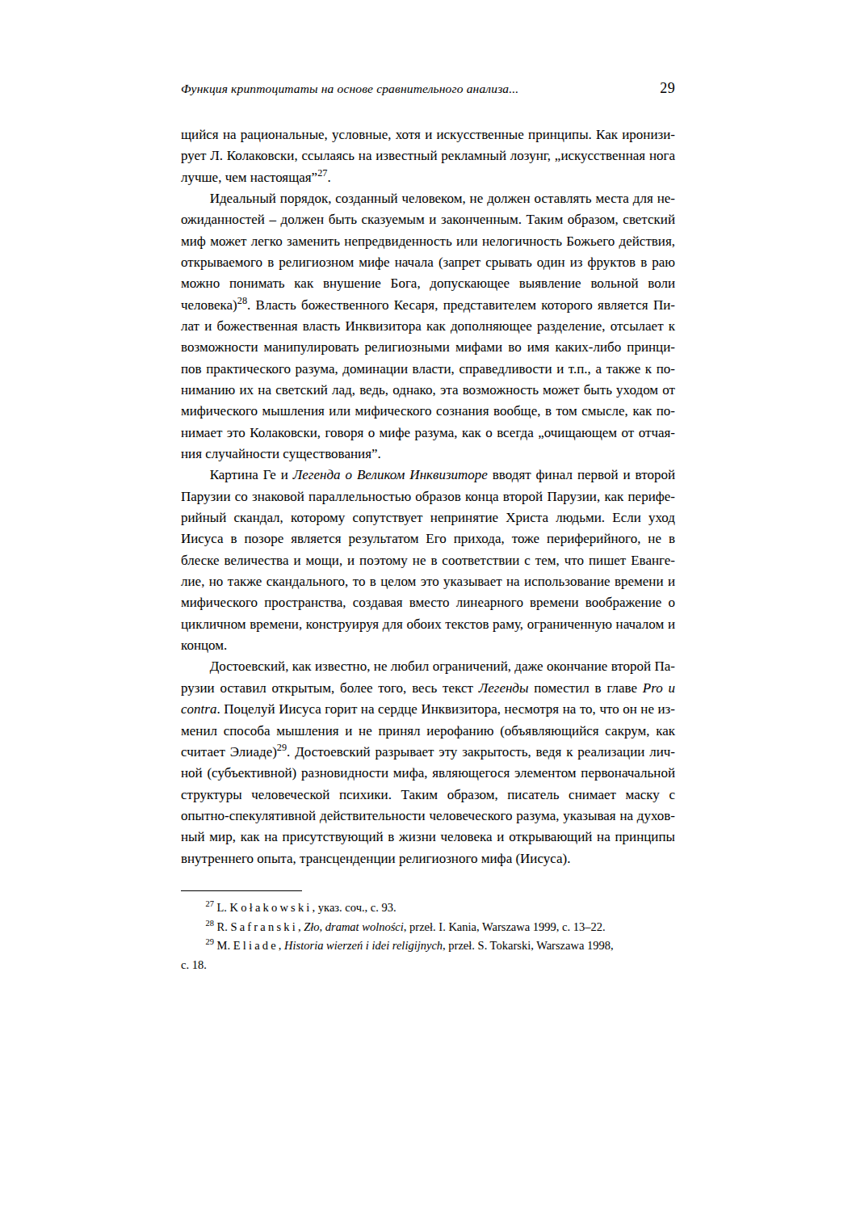Функция криптоцитаты на основе сравнительного анализа...
29
щийся на рациональные, условные, хотя и искусственные принципы. Как иронизирует Л. Колаковски, ссылаясь на известный рекламный лозунг, „искусственная нога лучше, чем настоящая”27.
Идеальный порядок, созданный человеком, не должен оставлять места для неожиданностей – должен быть сказуемым и законченным. Таким образом, светский миф может легко заменить непредвиденность или нелогичность Божьего действия, открываемого в религиозном мифе начала (запрет срывать один из фруктов в раю можно понимать как внушение Бога, допускающее выявление вольной воли человека)28. Власть божественного Кесаря, представителем которого является Пилат и божественная власть Инквизитора как дополняющее разделение, отсылает к возможности манипулировать религиозными мифами во имя каких-либо принципов практического разума, доминации власти, справедливости и т.п., а также к пониманию их на светский лад, ведь, однако, эта возможность может быть уходом от мифического мышления или мифического сознания вообще, в том смысле, как понимает это Колаковски, говоря о мифе разума, как о всегда „очищающем от отчаяния случайности существования”.
Картина Ге и Легенда о Великом Инквизиторе вводят финал первой и второй Парузии со знаковой параллельностью образов конца второй Парузии, как периферийный скандал, которому сопутствует непринятие Христа людьми. Если уход Иисуса в позоре является результатом Его прихода, тоже периферийного, не в блеске величества и мощи, и поэтому не в соответствии с тем, что пишет Евангелие, но также скандального, то в целом это указывает на использование времени и мифического пространства, создавая вместо линеарного времени воображение о цикличном времени, конструируя для обоих текстов раму, ограниченную началом и концом.
Достоевский, как известно, не любил ограничений, даже окончание второй Парузии оставил открытым, более того, весь текст Легенды поместил в главе Pro и contra. Поцелуй Иисуса горит на сердце Инквизитора, несмотря на то, что он не изменил способа мышления и не принял иерофанию (объявляющийся сакрум, как считает Элиаде)29. Достоевский разрывает эту закрытость, ведя к реализации личной (субъективной) разновидности мифа, являющегося элементом первоначальной структуры человеческой психики. Таким образом, писатель снимает маску с опытно-спекулятивной действительности человеческого разума, указывая на духовный мир, как на присутствующий в жизни человека и открывающий на принципы внутреннего опыта, трансценденции религиозного мифа (Иисуса).
27 L. Kołakowski, указ. соч., с. 93.
28 R. Safranski, Zło, dramat wolności, przeł. I. Kania, Warszawa 1999, c. 13–22.
29 M. Eliade, Historia wierzeń i idei religijnych, przeł. S. Tokarski, Warszawa 1998,
c. 18.